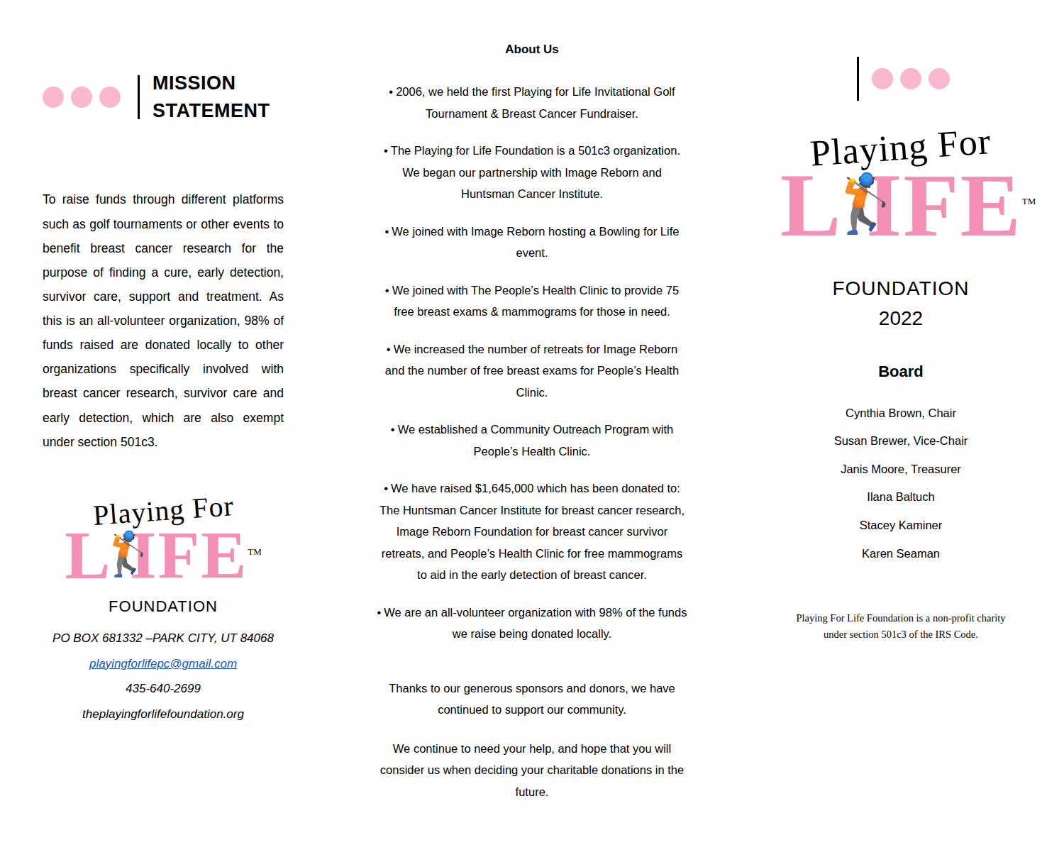MISSION
STATEMENT
To raise funds through different platforms such as golf tournaments or other events to benefit breast cancer research for the purpose of finding a cure, early detection, survivor care, support and treatment. As this is an all-volunteer organization, 98% of funds raised are donated locally to other organizations specifically involved with breast cancer research, survivor care and early detection, which are also exempt under section 501c3.
Playing For
🏌L IFETM
FOUNDATION
PO BOX 681332 –PARK CITY, UT 84068
playingforlifepc@gmail.com
435-640-2699
theplayingforlifefoundation.org
About Us
2006, we held the first Playing for Life Invitational Golf Tournament & Breast Cancer Fundraiser.
The Playing for Life Foundation is a 501c3 organization. We began our partnership with Image Reborn and Huntsman Cancer Institute.
We joined with Image Reborn hosting a Bowling for Life event.
We joined with The People’s Health Clinic to provide 75 free breast exams & mammograms for those in need.
We increased the number of retreats for Image Reborn and the number of free breast exams for People’s Health Clinic.
We established a Community Outreach Program with People’s Health Clinic.
We have raised $1,645,000 which has been donated to: The Huntsman Cancer Institute for breast cancer research, Image Reborn Foundation for breast cancer survivor retreats, and People’s Health Clinic for free mammograms to aid in the early detection of breast cancer.
We are an all-volunteer organization with 98% of the funds we raise being donated locally.
Thanks to our generous sponsors and donors, we have continued to support our community.
We continue to need your help, and hope that you will consider us when deciding your charitable donations in the future.
Playing For
🏌L IFETM
FOUNDATION
2022
Board
Cynthia Brown, Chair
Susan Brewer, Vice-Chair
Janis Moore, Treasurer
Ilana Baltuch
Stacey Kaminer
Karen Seaman
Playing For Life Foundation is a non-profit charity under section 501c3 of the IRS Code.